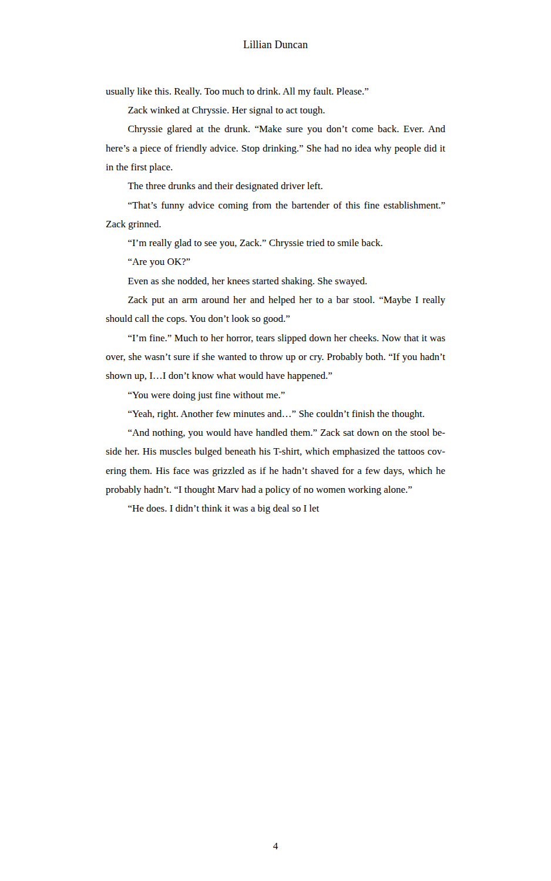Lillian Duncan
usually like this. Really. Too much to drink. All my fault. Please.”
Zack winked at Chryssie. Her signal to act tough.
Chryssie glared at the drunk. “Make sure you don’t come back. Ever. And here’s a piece of friendly advice. Stop drinking.” She had no idea why people did it in the first place.
The three drunks and their designated driver left.
“That’s funny advice coming from the bartender of this fine establishment.” Zack grinned.
“I’m really glad to see you, Zack.” Chryssie tried to smile back.
“Are you OK?”
Even as she nodded, her knees started shaking. She swayed.
Zack put an arm around her and helped her to a bar stool. “Maybe I really should call the cops. You don’t look so good.”
“I’m fine.” Much to her horror, tears slipped down her cheeks. Now that it was over, she wasn’t sure if she wanted to throw up or cry. Probably both. “If you hadn’t shown up, I…I don’t know what would have happened.”
“You were doing just fine without me.”
“Yeah, right. Another few minutes and…” She couldn’t finish the thought.
“And nothing, you would have handled them.” Zack sat down on the stool beside her. His muscles bulged beneath his T-shirt, which emphasized the tattoos covering them. His face was grizzled as if he hadn’t shaved for a few days, which he probably hadn’t. “I thought Marv had a policy of no women working alone.”
“He does. I didn’t think it was a big deal so I let
4